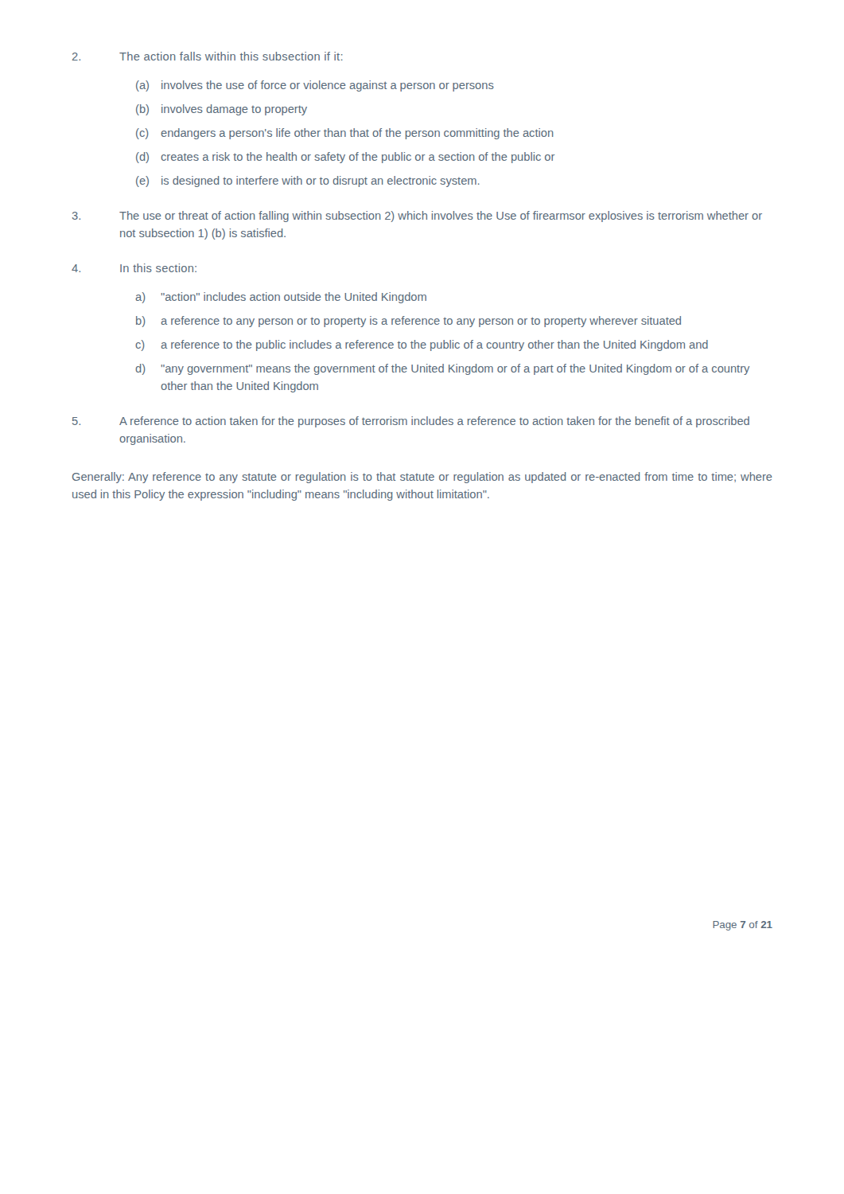The action falls within this subsection if it:
involves the use of force or violence against a person or persons
involves damage to property
endangers a person's life other than that of the person committing the action
creates a risk to the health or safety of the public or a section of the public or
is designed to interfere with or to disrupt an electronic system.
The use or threat of action falling within subsection 2) which involves the Use of firearmsor explosives is terrorism whether or not subsection 1) (b) is satisfied.
In this section:
"action" includes action outside the United Kingdom
a reference to any person or to property is a reference to any person or to property wherever situated
a reference to the public includes a reference to the public of a country other than the United Kingdom and
"any government" means the government of the United Kingdom or of a part of the United Kingdom or of a country other than the United Kingdom
A reference to action taken for the purposes of terrorism includes a reference to action taken for the benefit of a proscribed organisation.
Generally: Any reference to any statute or regulation is to that statute or regulation as updated or re-enacted from time to time; where used in this Policy the expression "including" means "including without limitation".
Page 7 of 21